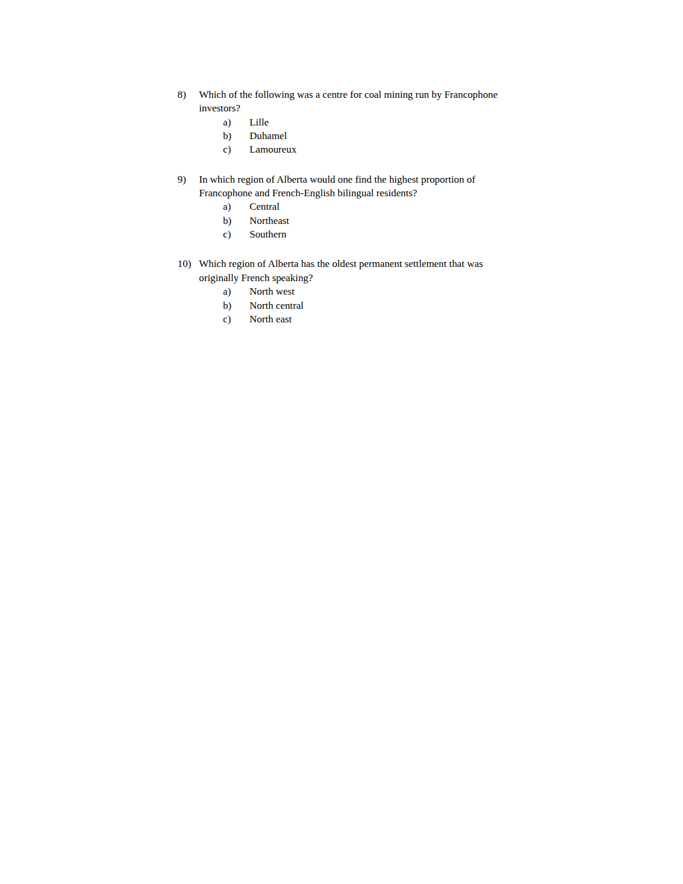8) Which of the following was a centre for coal mining run by Francophone investors?
a) Lille
b) Duhamel
c) Lamoureux
9) In which region of Alberta would one find the highest proportion of Francophone and French-English bilingual residents?
a) Central
b) Northeast
c) Southern
10) Which region of Alberta has the oldest permanent settlement that was originally French speaking?
a) North west
b) North central
c) North east